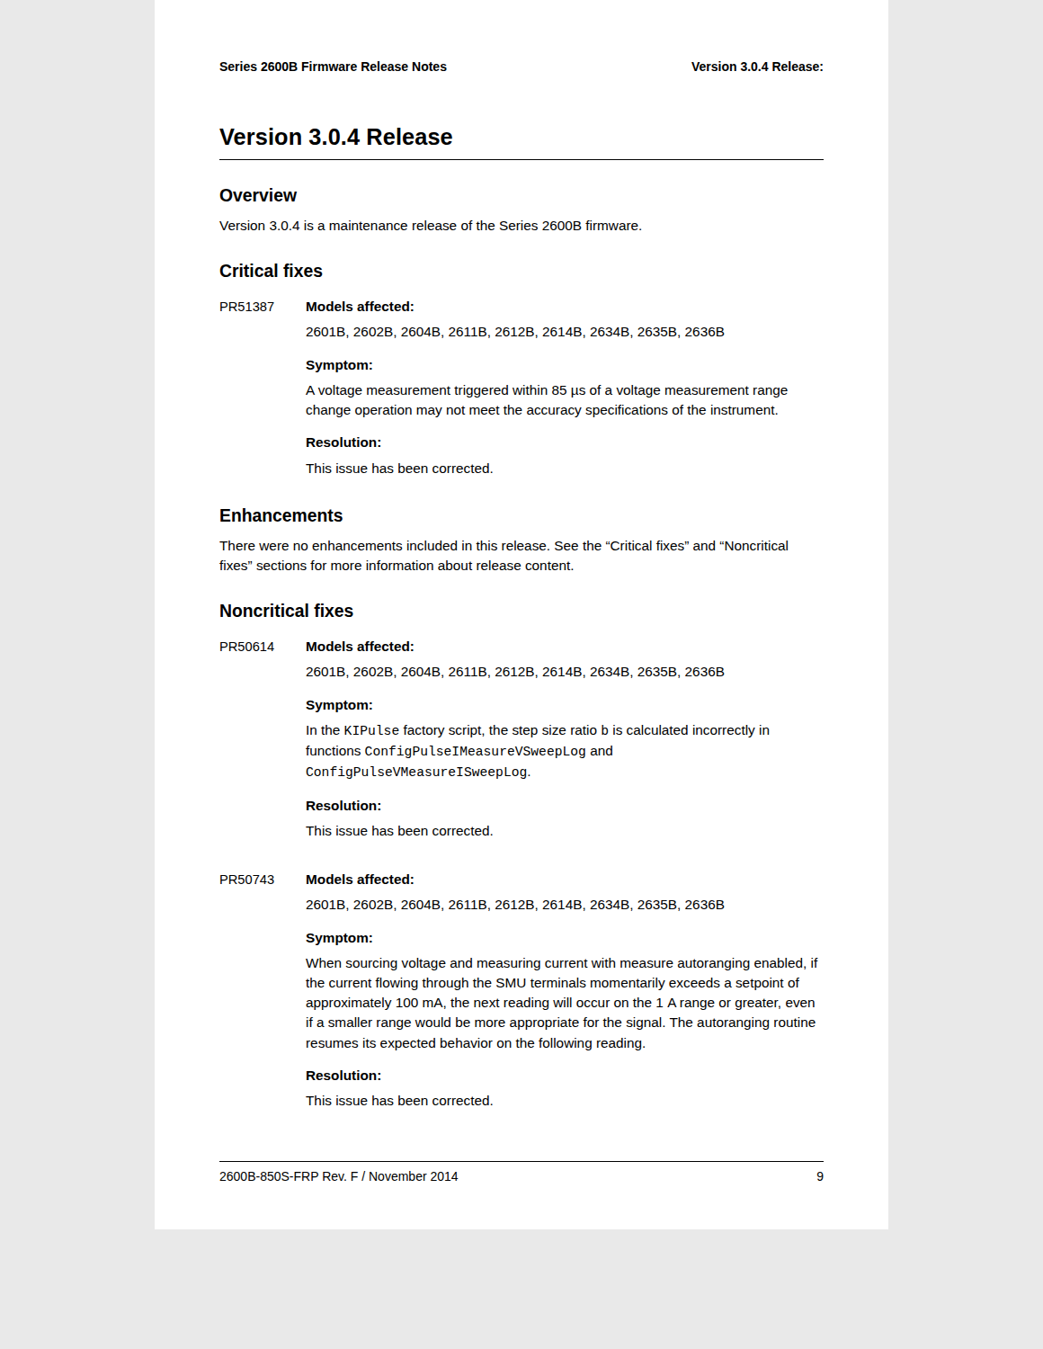Series 2600B Firmware Release Notes
Version 3.0.4 Release:
Version 3.0.4 Release
Overview
Version 3.0.4 is a maintenance release of the Series 2600B firmware.
Critical fixes
PR51387
Models affected:
2601B, 2602B, 2604B, 2611B, 2612B, 2614B, 2634B, 2635B, 2636B
Symptom:
A voltage measurement triggered within 85 µs of a voltage measurement range change operation may not meet the accuracy specifications of the instrument.
Resolution:
This issue has been corrected.
Enhancements
There were no enhancements included in this release. See the “Critical fixes” and “Noncritical fixes” sections for more information about release content.
Noncritical fixes
PR50614
Models affected:
2601B, 2602B, 2604B, 2611B, 2612B, 2614B, 2634B, 2635B, 2636B
Symptom:
In the KIPulse factory script, the step size ratio b is calculated incorrectly in functions ConfigPulseIMeasureVSweepLog and ConfigPulseVMeasureISweepLog.
Resolution:
This issue has been corrected.
PR50743
Models affected:
2601B, 2602B, 2604B, 2611B, 2612B, 2614B, 2634B, 2635B, 2636B
Symptom:
When sourcing voltage and measuring current with measure autoranging enabled, if the current flowing through the SMU terminals momentarily exceeds a setpoint of approximately 100 mA, the next reading will occur on the 1 A range or greater, even if a smaller range would be more appropriate for the signal. The autoranging routine resumes its expected behavior on the following reading.
Resolution:
This issue has been corrected.
2600B-850S-FRP Rev. F / November 2014
9